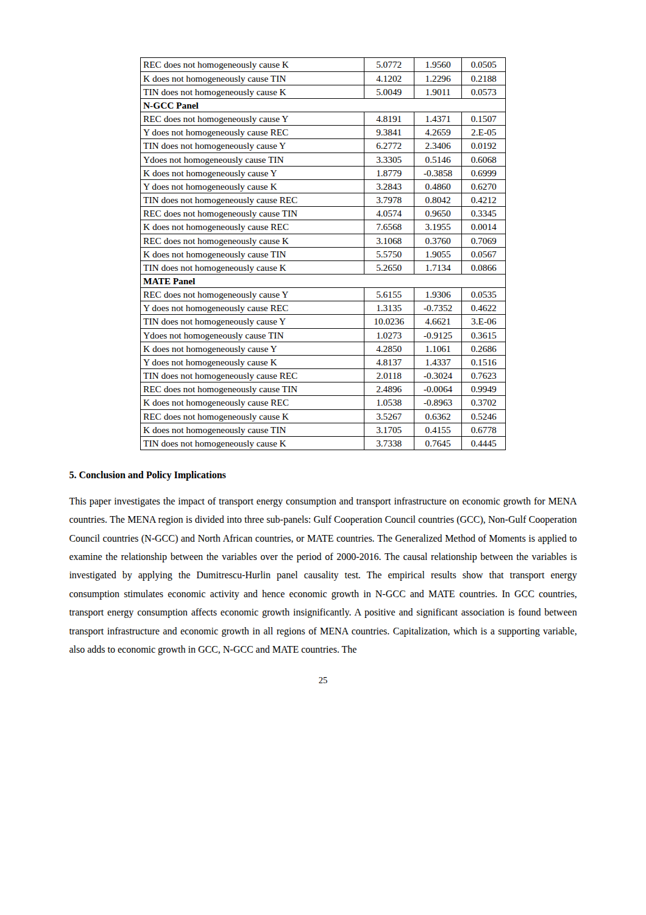| REC does not homogeneously cause K | 5.0772 | 1.9560 | 0.0505 |
| K does not homogeneously cause TIN | 4.1202 | 1.2296 | 0.2188 |
| TIN does not homogeneously cause K | 5.0049 | 1.9011 | 0.0573 |
| N-GCC Panel |
| REC does not homogeneously cause Y | 4.8191 | 1.4371 | 0.1507 |
| Y does not homogeneously cause REC | 9.3841 | 4.2659 | 2.E-05 |
| TIN does not homogeneously cause Y | 6.2772 | 2.3406 | 0.0192 |
| Ydoes not homogeneously cause TIN | 3.3305 | 0.5146 | 0.6068 |
| K does not homogeneously cause Y | 1.8779 | -0.3858 | 0.6999 |
| Y does not homogeneously cause K | 3.2843 | 0.4860 | 0.6270 |
| TIN does not homogeneously cause REC | 3.7978 | 0.8042 | 0.4212 |
| REC does not homogeneously cause TIN | 4.0574 | 0.9650 | 0.3345 |
| K does not homogeneously cause REC | 7.6568 | 3.1955 | 0.0014 |
| REC does not homogeneously cause K | 3.1068 | 0.3760 | 0.7069 |
| K does not homogeneously cause TIN | 5.5750 | 1.9055 | 0.0567 |
| TIN does not homogeneously cause K | 5.2650 | 1.7134 | 0.0866 |
| MATE Panel |
| REC does not homogeneously cause Y | 5.6155 | 1.9306 | 0.0535 |
| Y does not homogeneously cause REC | 1.3135 | -0.7352 | 0.4622 |
| TIN does not homogeneously cause Y | 10.0236 | 4.6621 | 3.E-06 |
| Ydoes not homogeneously cause TIN | 1.0273 | -0.9125 | 0.3615 |
| K does not homogeneously cause Y | 4.2850 | 1.1061 | 0.2686 |
| Y does not homogeneously cause K | 4.8137 | 1.4337 | 0.1516 |
| TIN does not homogeneously cause REC | 2.0118 | -0.3024 | 0.7623 |
| REC does not homogeneously cause TIN | 2.4896 | -0.0064 | 0.9949 |
| K does not homogeneously cause REC | 1.0538 | -0.8963 | 0.3702 |
| REC does not homogeneously cause K | 3.5267 | 0.6362 | 0.5246 |
| K does not homogeneously cause TIN | 3.1705 | 0.4155 | 0.6778 |
| TIN does not homogeneously cause K | 3.7338 | 0.7645 | 0.4445 |
5. Conclusion and Policy Implications
This paper investigates the impact of transport energy consumption and transport infrastructure on economic growth for MENA countries. The MENA region is divided into three sub-panels: Gulf Cooperation Council countries (GCC), Non-Gulf Cooperation Council countries (N-GCC) and North African countries, or MATE countries. The Generalized Method of Moments is applied to examine the relationship between the variables over the period of 2000-2016. The causal relationship between the variables is investigated by applying the Dumitrescu-Hurlin panel causality test. The empirical results show that transport energy consumption stimulates economic activity and hence economic growth in N-GCC and MATE countries. In GCC countries, transport energy consumption affects economic growth insignificantly. A positive and significant association is found between transport infrastructure and economic growth in all regions of MENA countries. Capitalization, which is a supporting variable, also adds to economic growth in GCC, N-GCC and MATE countries. The
25